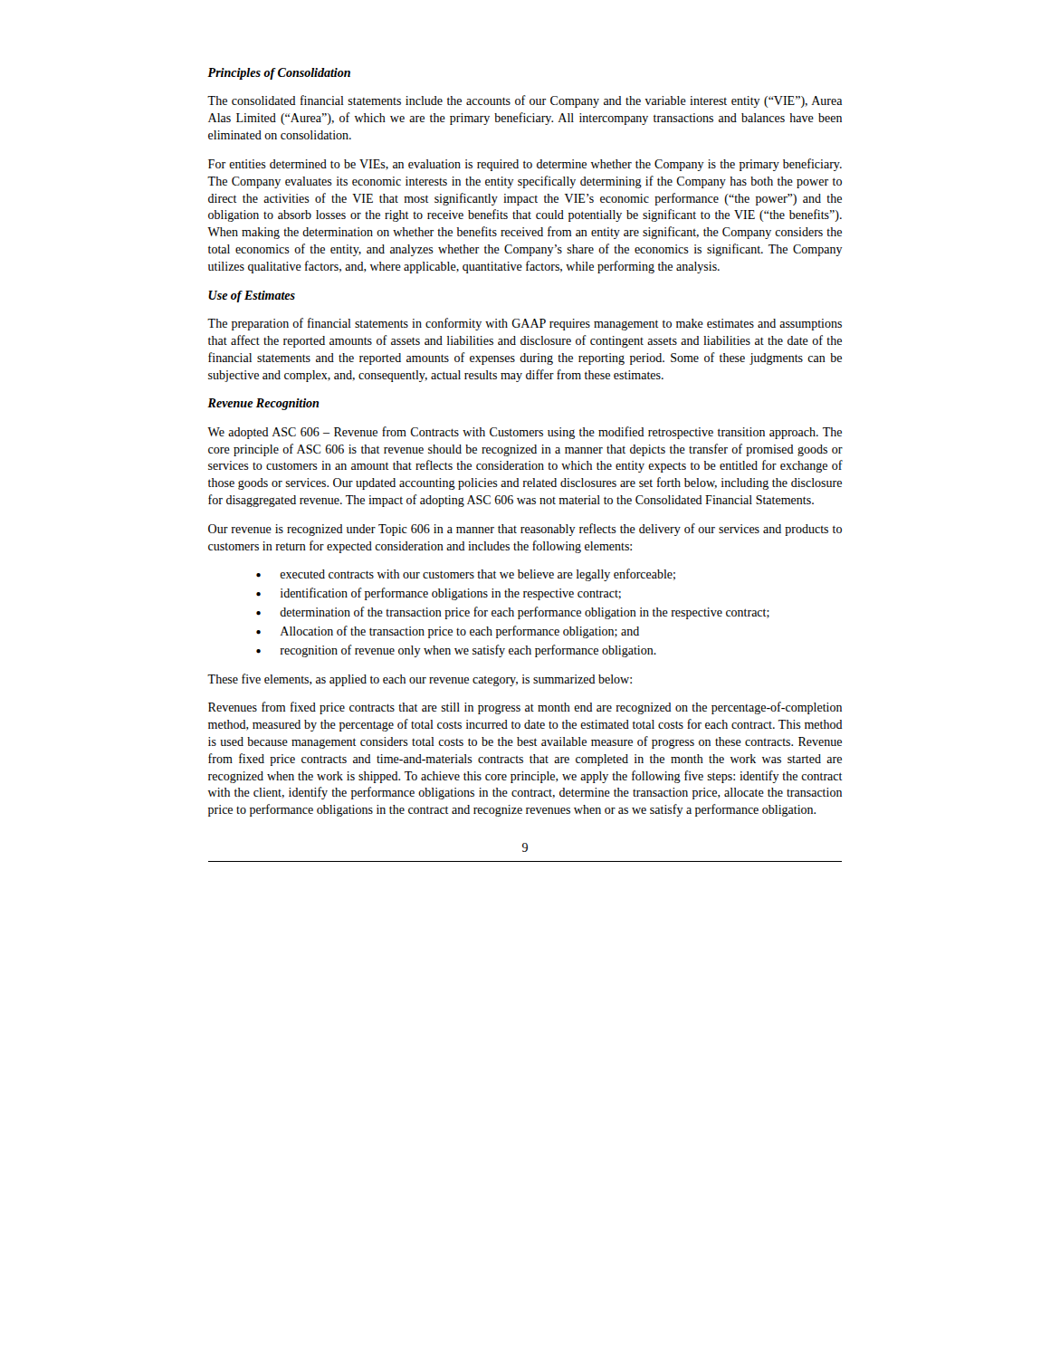Principles of Consolidation
The consolidated financial statements include the accounts of our Company and the variable interest entity (“VIE”), Aurea Alas Limited (“Aurea”), of which we are the primary beneficiary. All intercompany transactions and balances have been eliminated on consolidation.
For entities determined to be VIEs, an evaluation is required to determine whether the Company is the primary beneficiary. The Company evaluates its economic interests in the entity specifically determining if the Company has both the power to direct the activities of the VIE that most significantly impact the VIE’s economic performance (“the power”) and the obligation to absorb losses or the right to receive benefits that could potentially be significant to the VIE (“the benefits”). When making the determination on whether the benefits received from an entity are significant, the Company considers the total economics of the entity, and analyzes whether the Company’s share of the economics is significant. The Company utilizes qualitative factors, and, where applicable, quantitative factors, while performing the analysis.
Use of Estimates
The preparation of financial statements in conformity with GAAP requires management to make estimates and assumptions that affect the reported amounts of assets and liabilities and disclosure of contingent assets and liabilities at the date of the financial statements and the reported amounts of expenses during the reporting period. Some of these judgments can be subjective and complex, and, consequently, actual results may differ from these estimates.
Revenue Recognition
We adopted ASC 606 – Revenue from Contracts with Customers using the modified retrospective transition approach. The core principle of ASC 606 is that revenue should be recognized in a manner that depicts the transfer of promised goods or services to customers in an amount that reflects the consideration to which the entity expects to be entitled for exchange of those goods or services. Our updated accounting policies and related disclosures are set forth below, including the disclosure for disaggregated revenue. The impact of adopting ASC 606 was not material to the Consolidated Financial Statements.
Our revenue is recognized under Topic 606 in a manner that reasonably reflects the delivery of our services and products to customers in return for expected consideration and includes the following elements:
executed contracts with our customers that we believe are legally enforceable;
identification of performance obligations in the respective contract;
determination of the transaction price for each performance obligation in the respective contract;
Allocation of the transaction price to each performance obligation; and
recognition of revenue only when we satisfy each performance obligation.
These five elements, as applied to each our revenue category, is summarized below:
Revenues from fixed price contracts that are still in progress at month end are recognized on the percentage-of-completion method, measured by the percentage of total costs incurred to date to the estimated total costs for each contract. This method is used because management considers total costs to be the best available measure of progress on these contracts. Revenue from fixed price contracts and time-and-materials contracts that are completed in the month the work was started are recognized when the work is shipped. To achieve this core principle, we apply the following five steps: identify the contract with the client, identify the performance obligations in the contract, determine the transaction price, allocate the transaction price to performance obligations in the contract and recognize revenues when or as we satisfy a performance obligation.
9